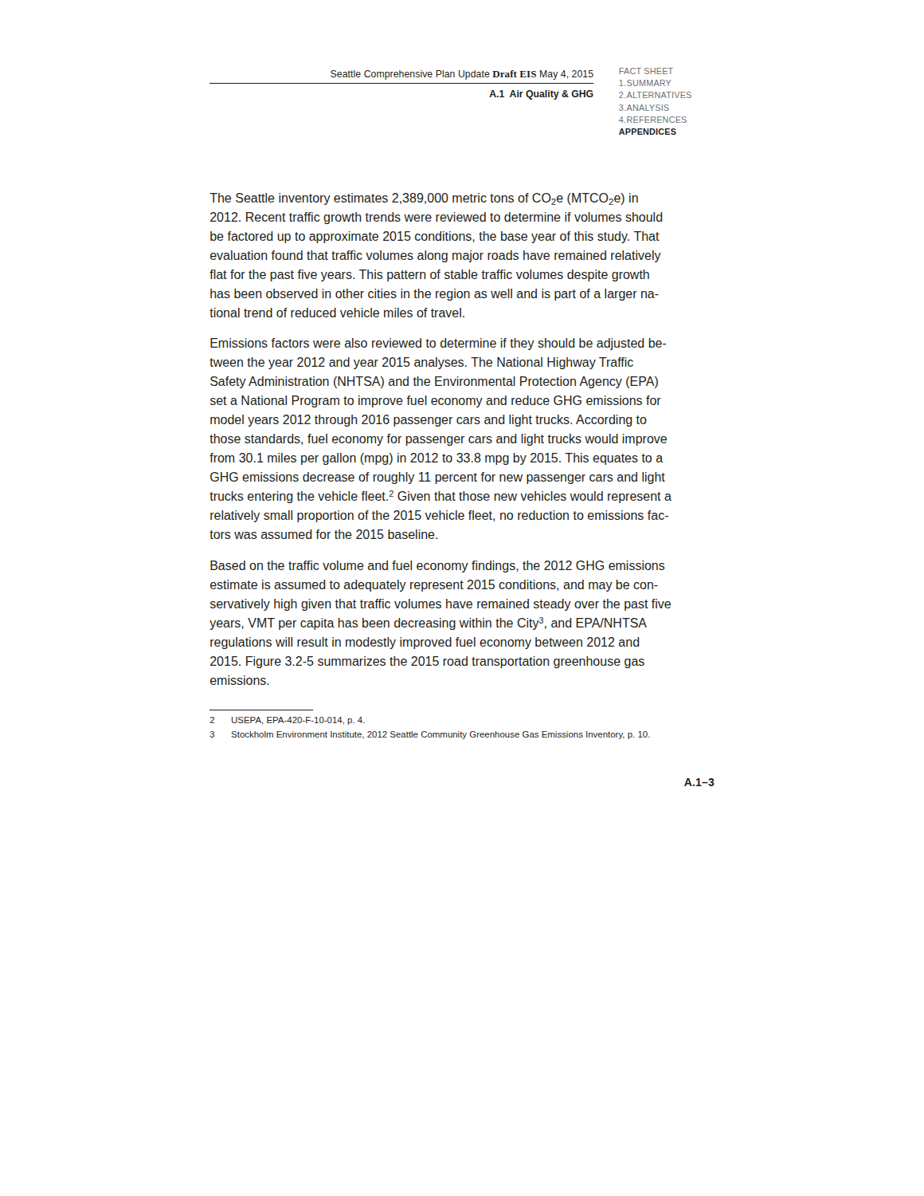Seattle Comprehensive Plan Update Draft EIS May 4, 2015
A.1 Air Quality & GHG
FACT SHEET
1. SUMMARY
2. ALTERNATIVES
3. ANALYSIS
4. REFERENCES
APPENDICES
The Seattle inventory estimates 2,389,000 metric tons of CO2e (MTCO2e) in 2012. Recent traffic growth trends were reviewed to determine if volumes should be factored up to approximate 2015 conditions, the base year of this study. That evaluation found that traffic volumes along major roads have remained relatively flat for the past five years. This pattern of stable traffic volumes despite growth has been observed in other cities in the region as well and is part of a larger national trend of reduced vehicle miles of travel.
Emissions factors were also reviewed to determine if they should be adjusted between the year 2012 and year 2015 analyses. The National Highway Traffic Safety Administration (NHTSA) and the Environmental Protection Agency (EPA) set a National Program to improve fuel economy and reduce GHG emissions for model years 2012 through 2016 passenger cars and light trucks. According to those standards, fuel economy for passenger cars and light trucks would improve from 30.1 miles per gallon (mpg) in 2012 to 33.8 mpg by 2015. This equates to a GHG emissions decrease of roughly 11 percent for new passenger cars and light trucks entering the vehicle fleet.2 Given that those new vehicles would represent a relatively small proportion of the 2015 vehicle fleet, no reduction to emissions factors was assumed for the 2015 baseline.
Based on the traffic volume and fuel economy findings, the 2012 GHG emissions estimate is assumed to adequately represent 2015 conditions, and may be conservatively high given that traffic volumes have remained steady over the past five years, VMT per capita has been decreasing within the City3, and EPA/NHTSA regulations will result in modestly improved fuel economy between 2012 and 2015. Figure 3.2-5 summarizes the 2015 road transportation greenhouse gas emissions.
2 USEPA, EPA-420-F-10-014, p. 4.
3 Stockholm Environment Institute, 2012 Seattle Community Greenhouse Gas Emissions Inventory, p. 10.
A.1–3